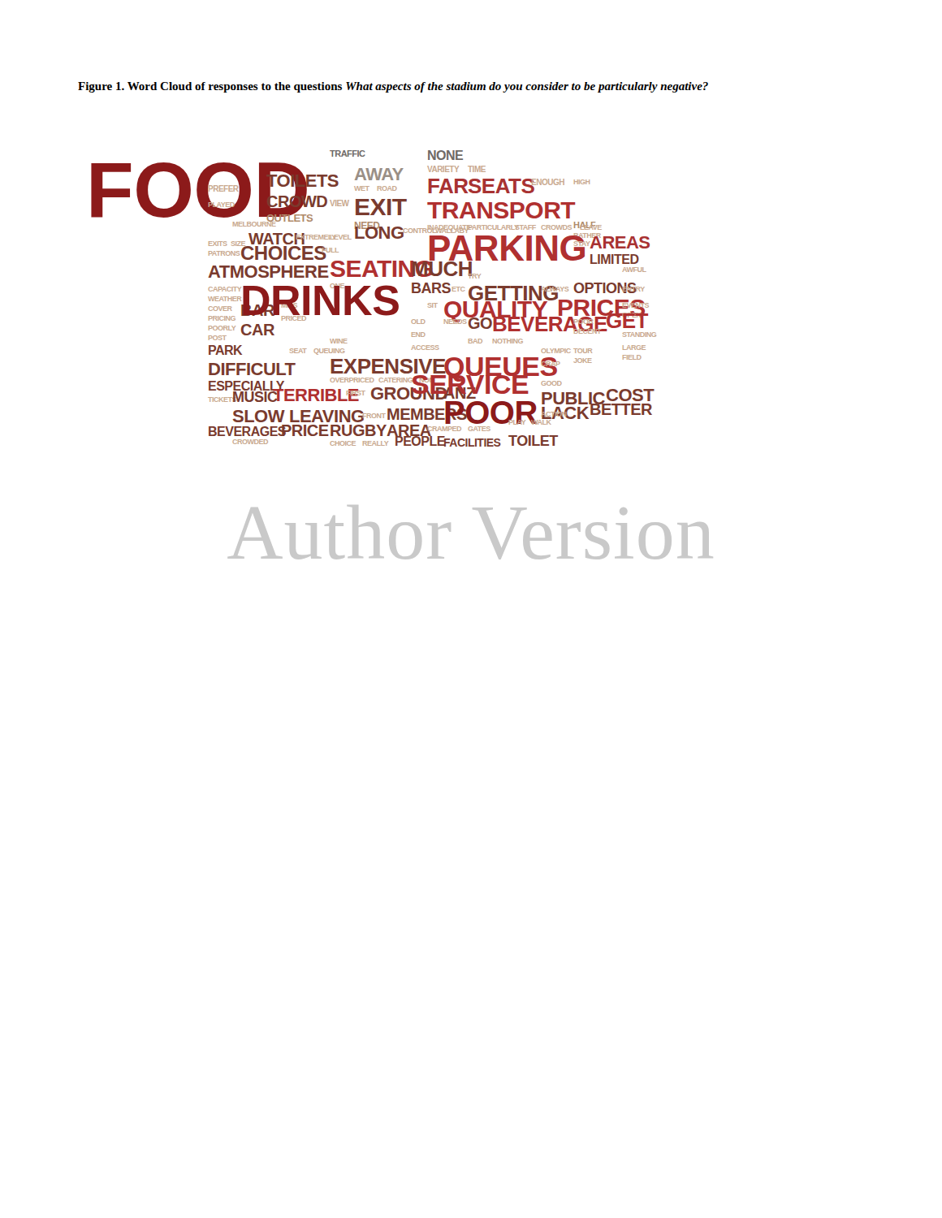Figure 1. Word Cloud of responses to the questions What aspects of the stadium do you consider to be particularly negative?
FOOD TRAFFIC TOILETS CROWD OUTLETS PREFER PLAYED AWAY WET ROAD EXIT NEED VIEW NONE VARIETY TIME FAR SEATS ENOUGH TRANSPORT HIGH HALF RATHER INADEQUATE PARTICULARLY STAFF CROWDS LEAVE MELBOURNE WATCH EXTREMELY LEVEL LONG CONTROL WALLABY EXITS SIZE PATRONS CHOICES FULL PARKING STAY AREAS LIMITED AWFUL ATMOSPHERE SEATING MUCH ONE BARS ETC CAPACITY WEATHER COVER PRICING POORLY POST PARK BAR CAR MISS PRICED DRINKS TRY GETTING ALWAYS OPTIONS ENTRY SIT QUALITY PRICES EVENTS OPEN OLD END ACCESS NEEDS GO BEVERAGE POOR DECENT GET STANDING WINE SEAT QUEUING BAD NOTHING LARGE FIELD DIFFICULT EXPENSIVE OVERPRICED CATERING NON QUEUES CRAP ESPECIALLY TICKETS MUSIC TERRIBLE FIRST GROUND ANZ SERVICE GOOD PUBLIC COST SLOW LEAVING FRONT MEMBERS POOR PLAY WALK LACK BETTER BEVERAGES PRICE CROWDED RUGBY AREA CRAMPED GATES CHOICE REALLY PEOPLE FACILITIES TOILET OLYMPIC TOUR JOKE ACTION
Author Version